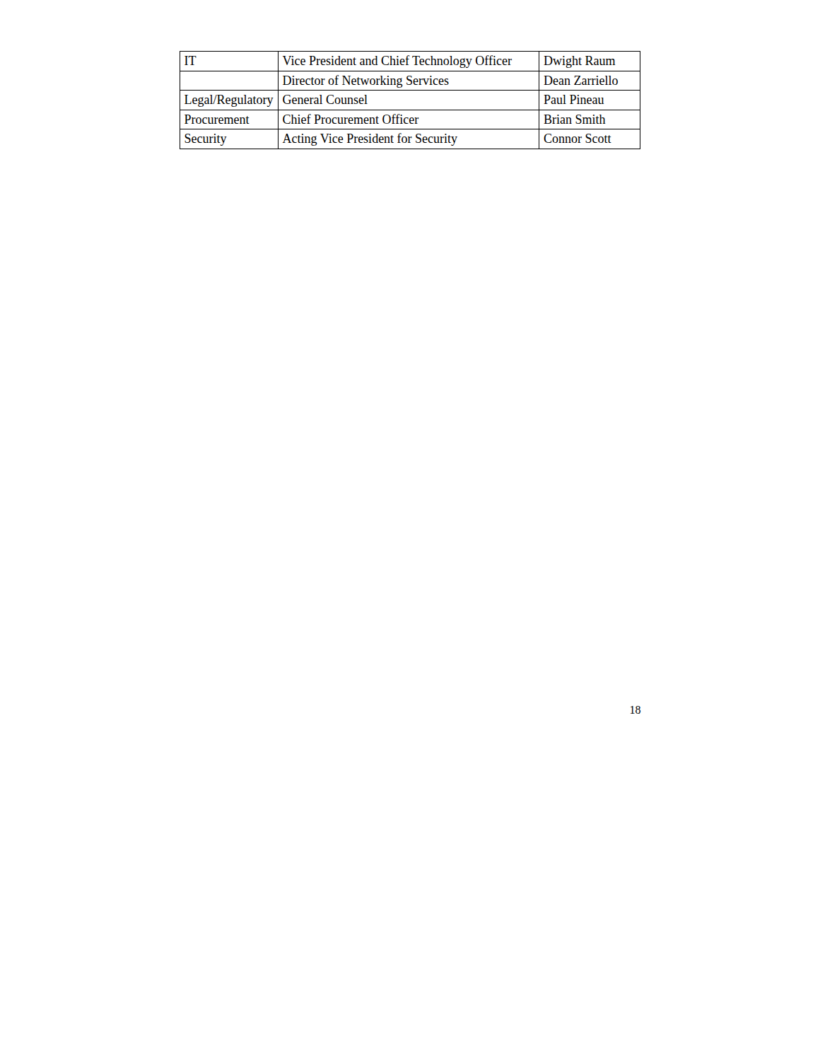| IT | Vice President and Chief Technology Officer | Dwight Raum |
| | Director of Networking Services | Dean Zarriello |
| Legal/Regulatory | General Counsel | Paul Pineau |
| Procurement | Chief Procurement Officer | Brian Smith |
| Security | Acting Vice President for Security | Connor Scott |
18